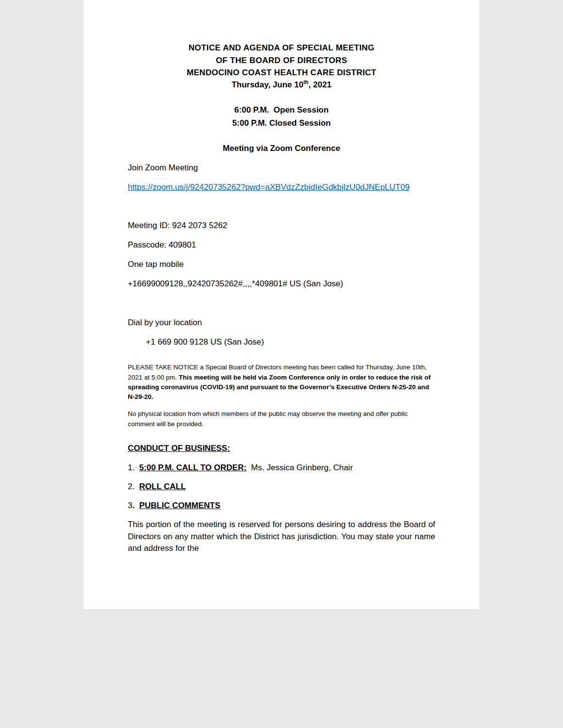NOTICE AND AGENDA OF SPECIAL MEETING
OF THE BOARD OF DIRECTORS
MENDOCINO COAST HEALTH CARE DISTRICT
Thursday, June 10th, 2021
6:00 P.M. Open Session
5:00 P.M. Closed Session
Meeting via Zoom Conference
Join Zoom Meeting
https://zoom.us/j/92420735262?pwd=aXBVdzZzbjdIeGdkbjlzU0dJNEpLUT09
Meeting ID: 924 2073 5262
Passcode: 409801
One tap mobile
+16699009128,,92420735262#,,,,*409801# US (San Jose)
Dial by your location
+1 669 900 9128 US (San Jose)
PLEASE TAKE NOTICE a Special Board of Directors meeting has been called for Thursday, June 10th, 2021 at 5:00 pm. This meeting will be held via Zoom Conference only in order to reduce the risk of spreading coronavirus (COVID-19) and pursuant to the Governor’s Executive Orders N-25-20 and N-29-20.
No physical location from which members of the public may observe the meeting and offer public comment will be provided.
CONDUCT OF BUSINESS:
1. 5:00 P.M. CALL TO ORDER: Ms. Jessica Grinberg, Chair
2. ROLL CALL
3. PUBLIC COMMENTS
This portion of the meeting is reserved for persons desiring to address the Board of Directors on any matter which the District has jurisdiction. You may state your name and address for the